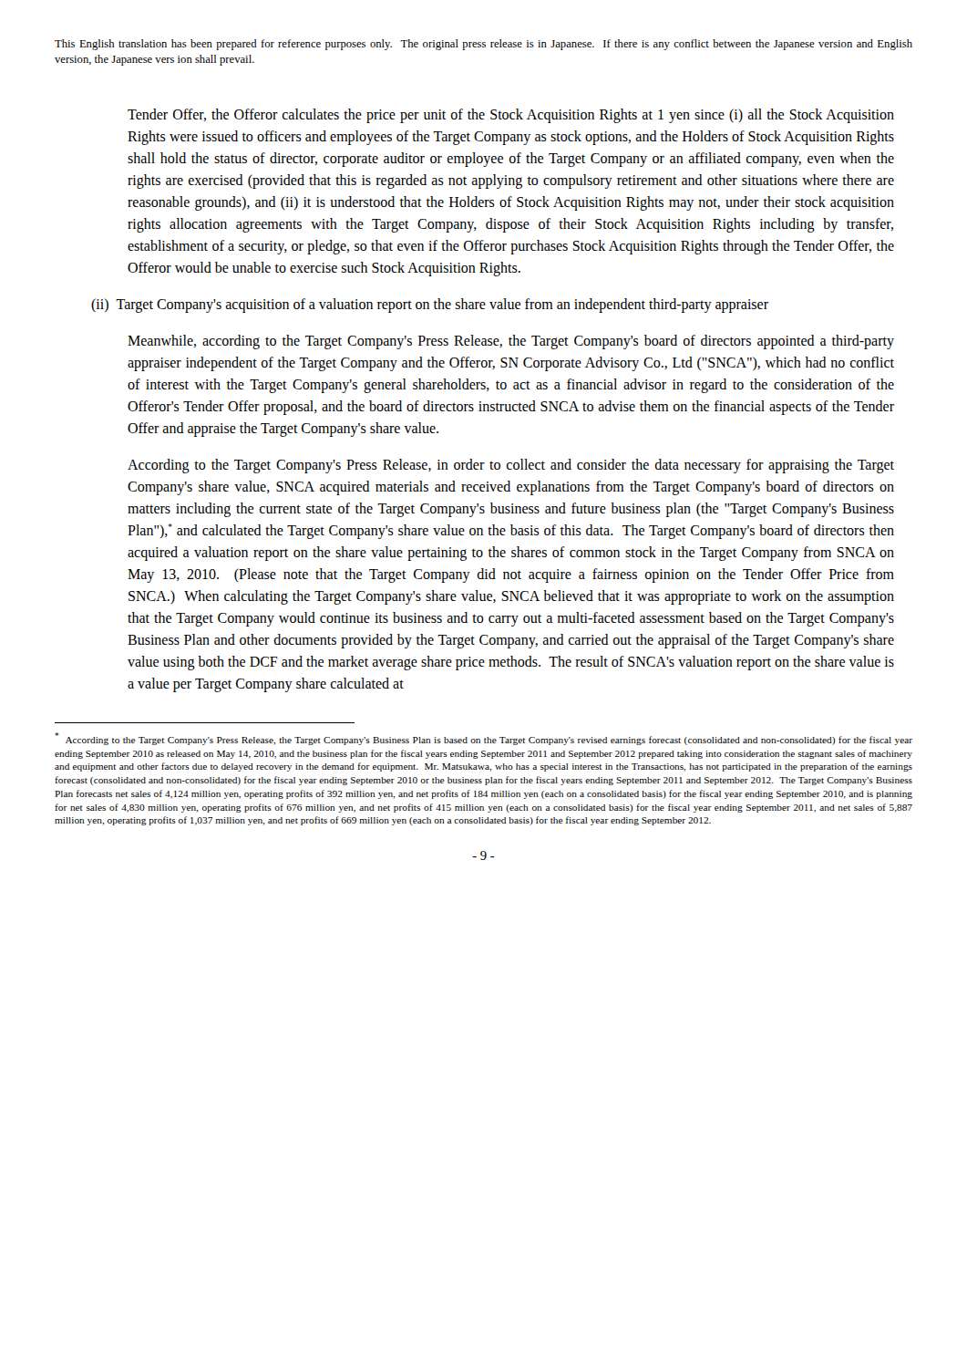This English translation has been prepared for reference purposes only. The original press release is in Japanese. If there is any conflict between the Japanese version and English version, the Japanese vers ion shall prevail.
Tender Offer, the Offeror calculates the price per unit of the Stock Acquisition Rights at 1 yen since (i) all the Stock Acquisition Rights were issued to officers and employees of the Target Company as stock options, and the Holders of Stock Acquisition Rights shall hold the status of director, corporate auditor or employee of the Target Company or an affiliated company, even when the rights are exercised (provided that this is regarded as not applying to compulsory retirement and other situations where there are reasonable grounds), and (ii) it is understood that the Holders of Stock Acquisition Rights may not, under their stock acquisition rights allocation agreements with the Target Company, dispose of their Stock Acquisition Rights including by transfer, establishment of a security, or pledge, so that even if the Offeror purchases Stock Acquisition Rights through the Tender Offer, the Offeror would be unable to exercise such Stock Acquisition Rights.
(ii)
Target Company's acquisition of a valuation report on the share value from an independent third-party appraiser
Meanwhile, according to the Target Company's Press Release, the Target Company's board of directors appointed a third-party appraiser independent of the Target Company and the Offeror, SN Corporate Advisory Co., Ltd ("SNCA"), which had no conflict of interest with the Target Company's general shareholders, to act as a financial advisor in regard to the consideration of the Offeror's Tender Offer proposal, and the board of directors instructed SNCA to advise them on the financial aspects of the Tender Offer and appraise the Target Company's share value.
According to the Target Company's Press Release, in order to collect and consider the data necessary for appraising the Target Company's share value, SNCA acquired materials and received explanations from the Target Company's board of directors on matters including the current state of the Target Company's business and future business plan (the "Target Company's Business Plan"),* and calculated the Target Company's share value on the basis of this data. The Target Company's board of directors then acquired a valuation report on the share value pertaining to the shares of common stock in the Target Company from SNCA on May 13, 2010. (Please note that the Target Company did not acquire a fairness opinion on the Tender Offer Price from SNCA.) When calculating the Target Company's share value, SNCA believed that it was appropriate to work on the assumption that the Target Company would continue its business and to carry out a multi-faceted assessment based on the Target Company's Business Plan and other documents provided by the Target Company, and carried out the appraisal of the Target Company's share value using both the DCF and the market average share price methods. The result of SNCA's valuation report on the share value is a value per Target Company share calculated at
* According to the Target Company's Press Release, the Target Company's Business Plan is based on the Target Company's revised earnings forecast (consolidated and non-consolidated) for the fiscal year ending September 2010 as released on May 14, 2010, and the business plan for the fiscal years ending September 2011 and September 2012 prepared taking into consideration the stagnant sales of machinery and equipment and other factors due to delayed recovery in the demand for equipment. Mr. Matsukawa, who has a special interest in the Transactions, has not participated in the preparation of the earnings forecast (consolidated and non-consolidated) for the fiscal year ending September 2010 or the business plan for the fiscal years ending September 2011 and September 2012. The Target Company's Business Plan forecasts net sales of 4,124 million yen, operating profits of 392 million yen, and net profits of 184 million yen (each on a consolidated basis) for the fiscal year ending September 2010, and is planning for net sales of 4,830 million yen, operating profits of 676 million yen, and net profits of 415 million yen (each on a consolidated basis) for the fiscal year ending September 2011, and net sales of 5,887 million yen, operating profits of 1,037 million yen, and net profits of 669 million yen (each on a consolidated basis) for the fiscal year ending September 2012.
- 9 -